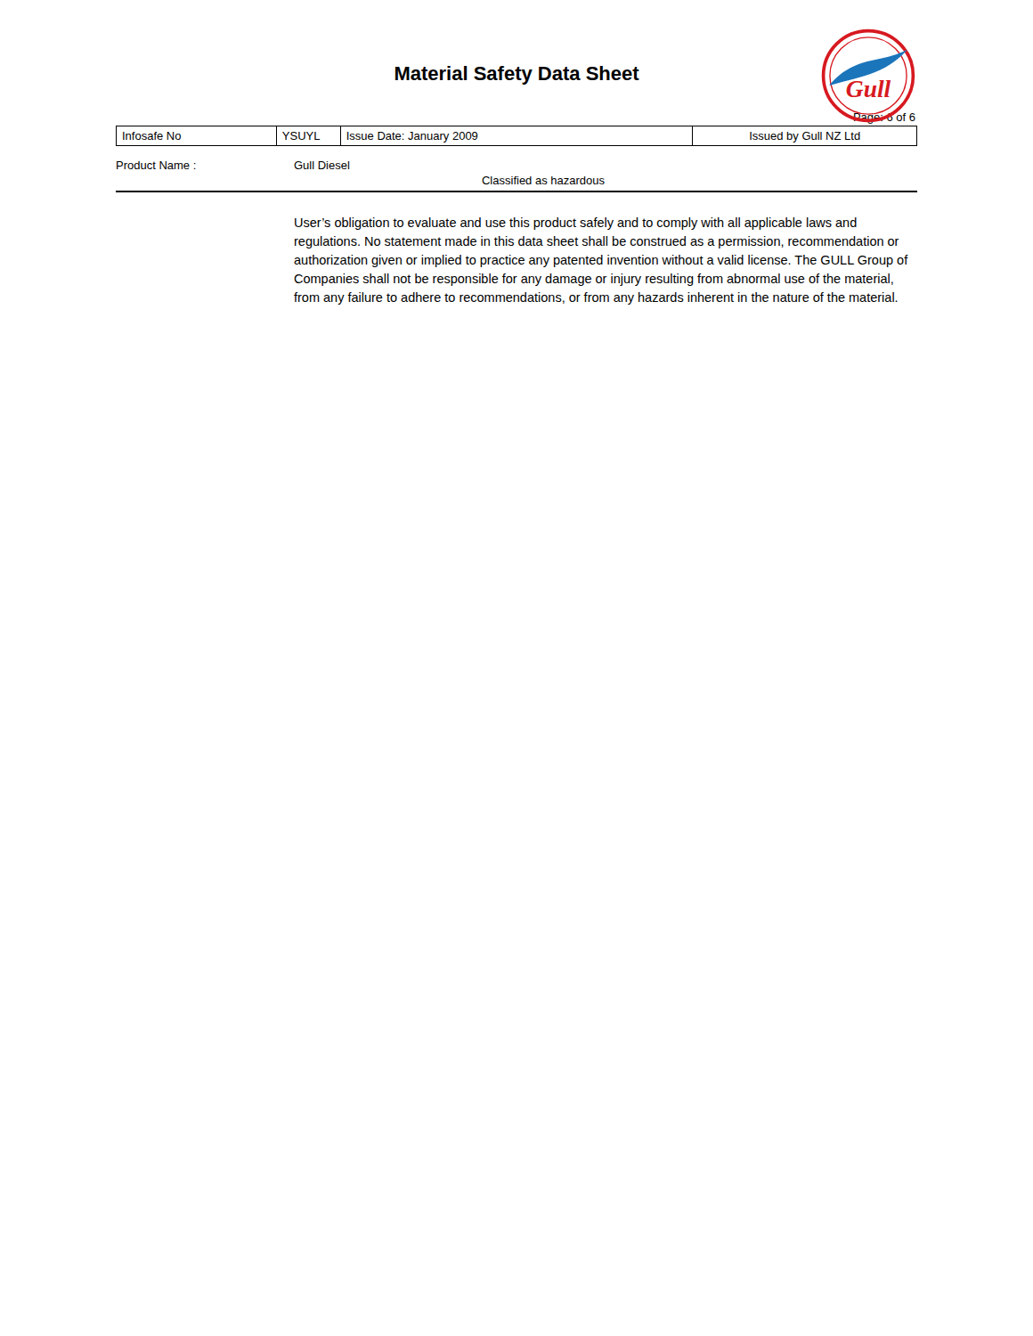Gull
Material Safety Data Sheet
Page: 6 of 6
| Infosafe No | YSUYL | Issue Date: January 2009 | Issued by Gull NZ Ltd |
Product Name :
Gull Diesel
Classified as hazardous
User’s obligation to evaluate and use this product safely and to comply with all applicable laws and regulations. No statement made in this data sheet shall be construed as a permission, recommendation or authorization given or implied to practice any patented invention without a valid license. The GULL Group of Companies shall not be responsible for any damage or injury resulting from abnormal use of the material, from any failure to adhere to recommendations, or from any hazards inherent in the nature of the material.